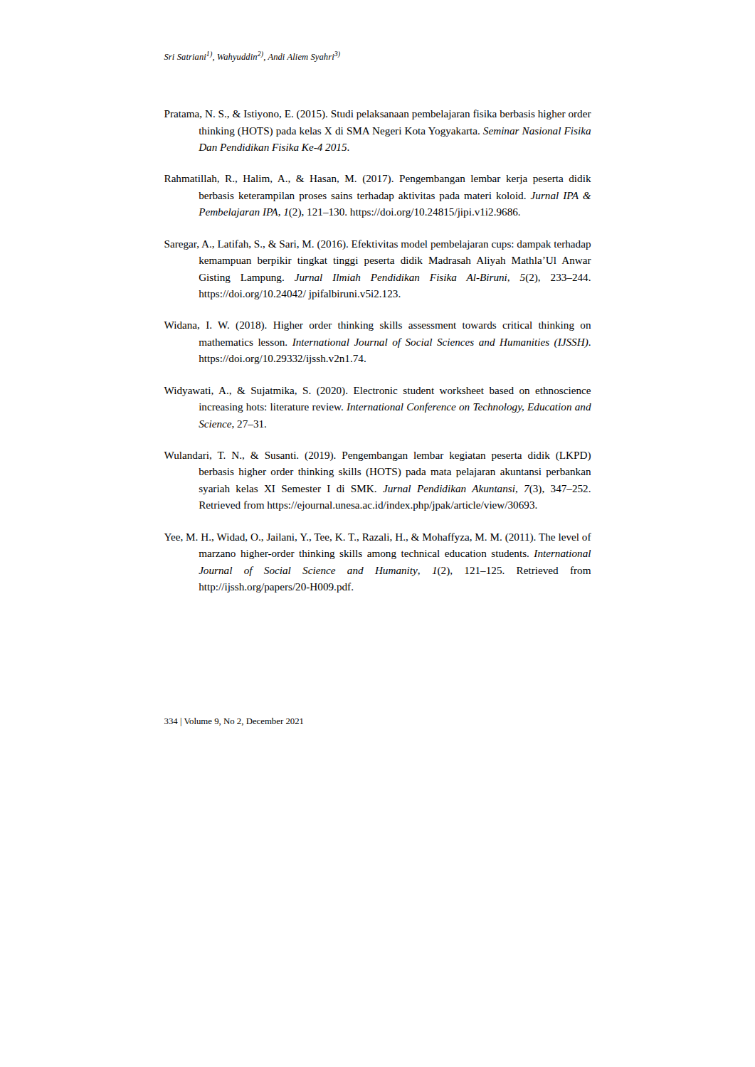Sri Satriani1), Wahyuddin2), Andi Aliem Syahri3)
Pratama, N. S., & Istiyono, E. (2015). Studi pelaksanaan pembelajaran fisika berbasis higher order thinking (HOTS) pada kelas X di SMA Negeri Kota Yogyakarta. Seminar Nasional Fisika Dan Pendidikan Fisika Ke-4 2015.
Rahmatillah, R., Halim, A., & Hasan, M. (2017). Pengembangan lembar kerja peserta didik berbasis keterampilan proses sains terhadap aktivitas pada materi koloid. Jurnal IPA & Pembelajaran IPA, 1(2), 121–130. https://doi.org/10.24815/jipi.v1i2.9686.
Saregar, A., Latifah, S., & Sari, M. (2016). Efektivitas model pembelajaran cups: dampak terhadap kemampuan berpikir tingkat tinggi peserta didik Madrasah Aliyah Mathla’Ul Anwar Gisting Lampung. Jurnal Ilmiah Pendidikan Fisika Al-Biruni, 5(2), 233–244. https://doi.org/10.24042/ jpifalbiruni.v5i2.123.
Widana, I. W. (2018). Higher order thinking skills assessment towards critical thinking on mathematics lesson. International Journal of Social Sciences and Humanities (IJSSH). https://doi.org/10.29332/ijssh.v2n1.74.
Widyawati, A., & Sujatmika, S. (2020). Electronic student worksheet based on ethnoscience increasing hots: literature review. International Conference on Technology, Education and Science, 27–31.
Wulandari, T. N., & Susanti. (2019). Pengembangan lembar kegiatan peserta didik (LKPD) berbasis higher order thinking skills (HOTS) pada mata pelajaran akuntansi perbankan syariah kelas XI Semester I di SMK. Jurnal Pendidikan Akuntansi, 7(3), 347–252. Retrieved from https://ejournal.unesa.ac.id/index.php/jpak/article/view/30693.
Yee, M. H., Widad, O., Jailani, Y., Tee, K. T., Razali, H., & Mohaffyza, M. M. (2011). The level of marzano higher-order thinking skills among technical education students. International Journal of Social Science and Humanity, 1(2), 121–125. Retrieved from http://ijssh.org/papers/20-H009.pdf.
334 | Volume 9, No 2, December 2021